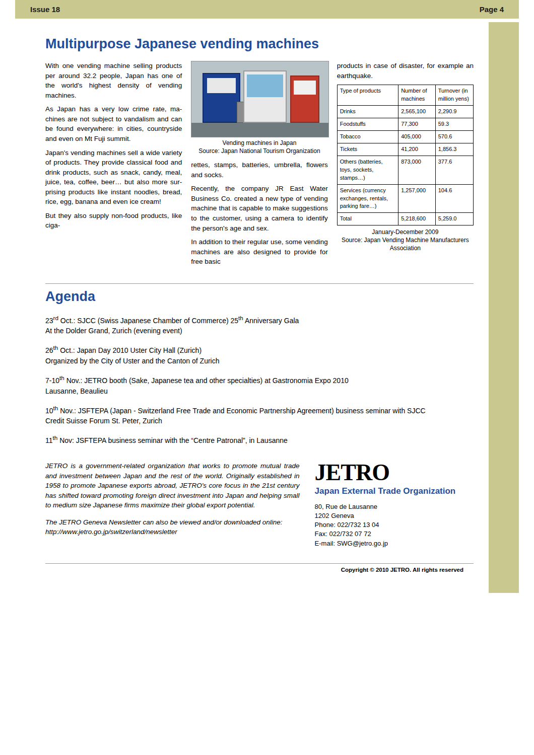Issue 18 Page 4
Multipurpose Japanese vending machines
With one vending machine selling products per around 32.2 people, Japan has one of the world's highest density of vending machines.
As Japan has a very low crime rate, machines are not subject to vandalism and can be found everywhere: in cities, countryside and even on Mt Fuji summit.
Japan's vending machines sell a wide variety of products. They provide classical food and drink products, such as snack, candy, meal, juice, tea, coffee, beer… but also more surprising products like instant noodles, bread, rice, egg, banana and even ice cream!
But they also supply non-food products, like ciga-
Vending machines in Japan
Source: Japan National Tourism Organization
rettes, stamps, batteries, umbrella, flowers and socks.
Recently, the company JR East Water Business Co. created a new type of vending machine that is capable to make suggestions to the customer, using a camera to identify the person's age and sex.
In addition to their regular use, some vending machines are also designed to provide for free basic
products in case of disaster, for example an earthquake.
| Type of products | Number of machines | Turnover (in million yens) |
| --- | --- | --- |
| Drinks | 2,565,100 | 2,290.9 |
| Foodstuffs | 77,300 | 59.3 |
| Tobacco | 405,000 | 570.6 |
| Tickets | 41,200 | 1,856.3 |
| Others (batteries, toys, sockets, stamps…) | 873,000 | 377.6 |
| Services (currency exchanges, rentals, parking fare…) | 1,257,000 | 104.6 |
| Total | 5,218,600 | 5,259.0 |
January-December 2009
Source: Japan Vending Machine Manufacturers Association
Agenda
23rd Oct.: SJCC (Swiss Japanese Chamber of Commerce) 25th Anniversary Gala
At the Dolder Grand, Zurich (evening event)
26th Oct.: Japan Day 2010 Uster City Hall (Zurich)
Organized by the City of Uster and the Canton of Zurich
7-10th Nov.: JETRO booth (Sake, Japanese tea and other specialties) at Gastronomia Expo 2010
Lausanne, Beaulieu
10th Nov.: JSFTEPA (Japan - Switzerland Free Trade and Economic Partnership Agreement) business seminar with SJCC
Credit Suisse Forum St. Peter, Zurich
11th Nov: JSFTEPA business seminar with the “Centre Patronal”, in Lausanne
JETRO is a government-related organization that works to promote mutual trade and investment between Japan and the rest of the world. Originally established in 1958 to promote Japanese exports abroad, JETRO's core focus in the 21st century has shifted toward promoting foreign direct investment into Japan and helping small to medium size Japanese firms maximize their global export potential.
The JETRO Geneva Newsletter can also be viewed and/or downloaded online:
http://www.jetro.go.jp/switzerland/newsletter
JETRO
Japan External Trade Organization
80, Rue de Lausanne
1202 Geneva
Phone: 022/732 13 04
Fax: 022/732 07 72
E-mail: SWG@jetro.go.jp
Copyright © 2010 JETRO. All rights reserved